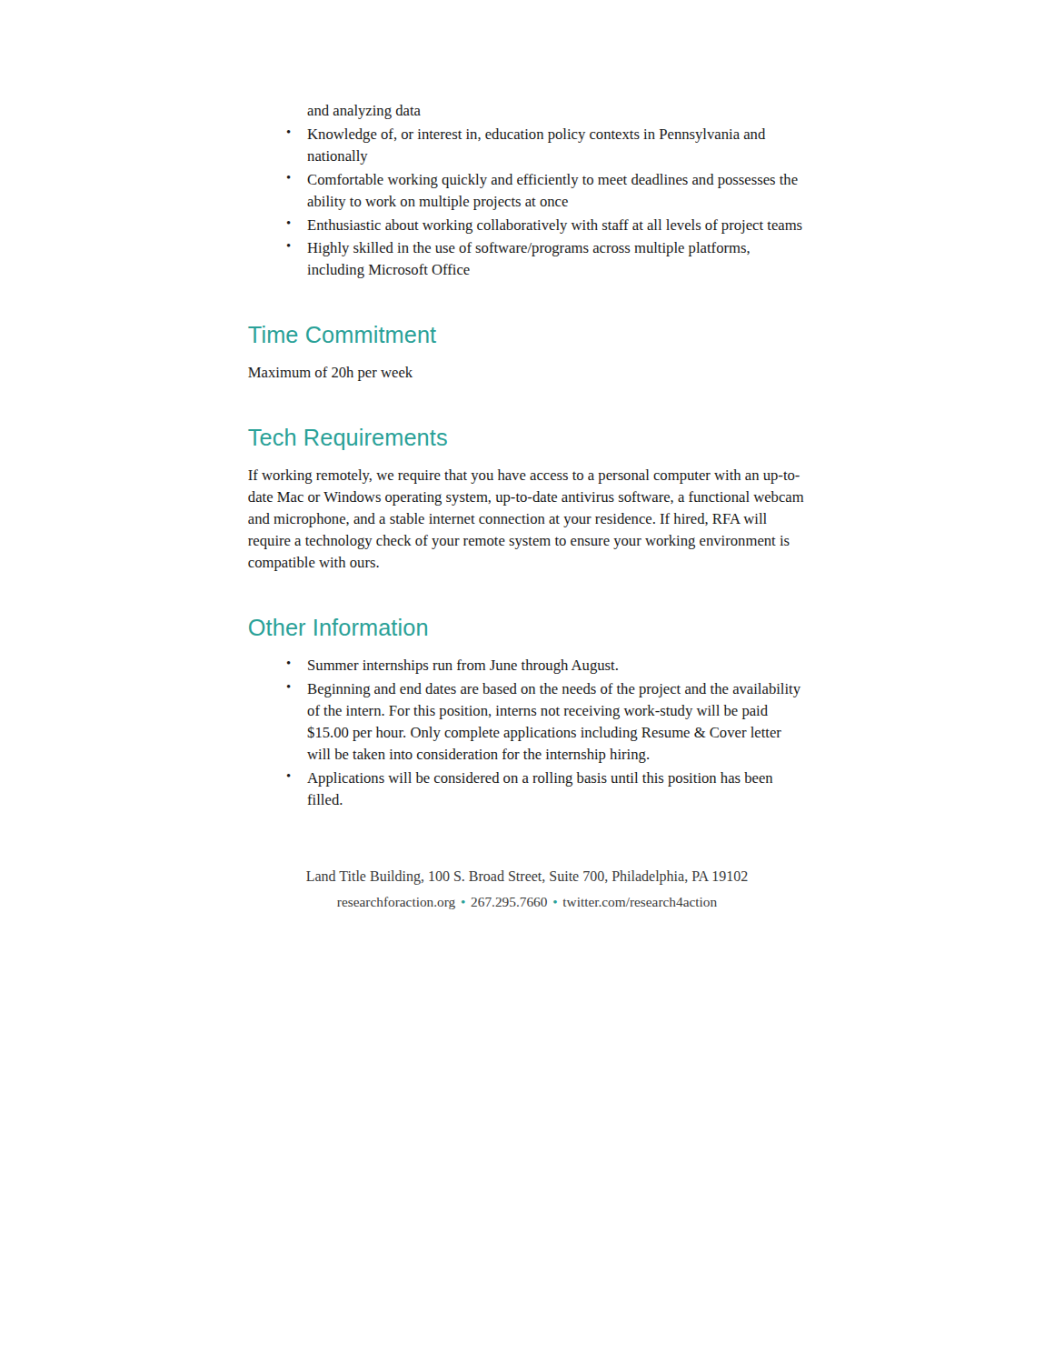and analyzing data
Knowledge of, or interest in, education policy contexts in Pennsylvania and nationally
Comfortable working quickly and efficiently to meet deadlines and possesses the ability to work on multiple projects at once
Enthusiastic about working collaboratively with staff at all levels of project teams
Highly skilled in the use of software/programs across multiple platforms, including Microsoft Office
Time Commitment
Maximum of 20h per week
Tech Requirements
If working remotely, we require that you have access to a personal computer with an up-to-date Mac or Windows operating system, up-to-date antivirus software, a functional webcam and microphone, and a stable internet connection at your residence. If hired, RFA will require a technology check of your remote system to ensure your working environment is compatible with ours.
Other Information
Summer internships run from June through August.
Beginning and end dates are based on the needs of the project and the availability of the intern. For this position, interns not receiving work-study will be paid $15.00 per hour. Only complete applications including Resume & Cover letter will be taken into consideration for the internship hiring.
Applications will be considered on a rolling basis until this position has been filled.
Land Title Building, 100 S. Broad Street, Suite 700, Philadelphia, PA 19102
researchforaction.org•267.295.7660•twitter.com/research4action